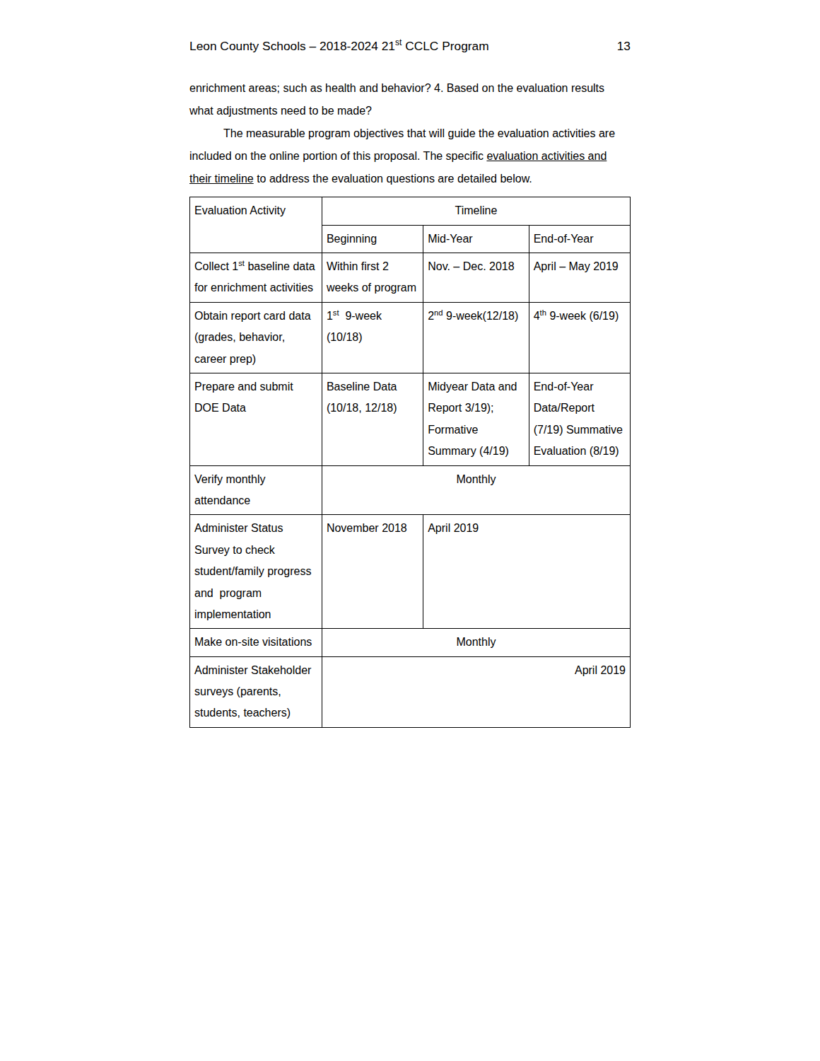Leon County Schools – 2018-2024 21st CCLC Program
13
enrichment areas; such as health and behavior? 4. Based on the evaluation results what adjustments need to be made?
The measurable program objectives that will guide the evaluation activities are included on the online portion of this proposal. The specific evaluation activities and their timeline to address the evaluation questions are detailed below.
| Evaluation Activity | Timeline |
| --- | --- |
| Beginning | Mid-Year | End-of-Year |
| Collect 1 st baseline data for enrichment activities | Within first 2 weeks of program | Nov. – Dec. 2018 | April – May 2019 |
| Obtain report card data (grades, behavior, career prep) | 1 st 9-week (10/18) | 2 nd 9-week(12/18) | 4 th 9-week (6/19) |
| Prepare and submit DOE Data | Baseline Data (10/18, 12/18) | Midyear Data and Report 3/19); Formative Summary (4/19) | End-of-Year Data/Report (7/19) Summative Evaluation (8/19) |
| Verify monthly attendance | Monthly |
| Administer Status Survey to check student/family progress and program implementation | November 2018 | April 2019 |
| Make on-site visitations | Monthly |
| Administer Stakeholder surveys (parents, students, teachers) | April 2019 |